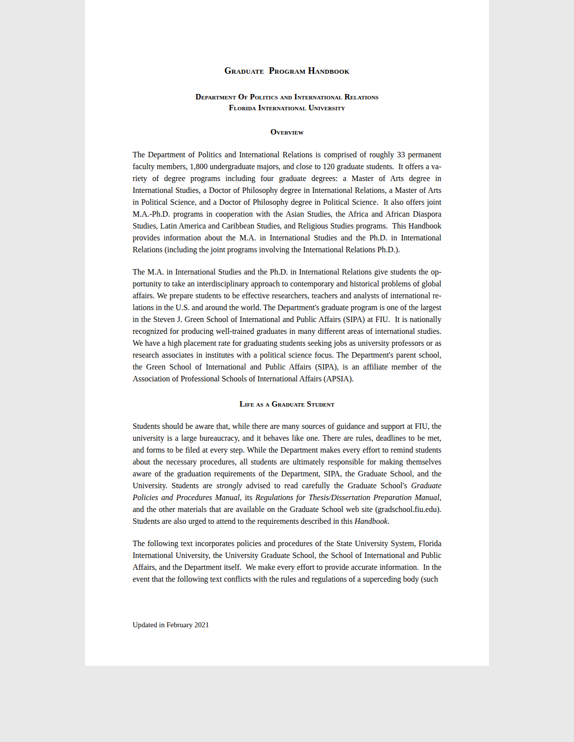Graduate Program Handbook
Department Of Politics and International Relations
Florida International University
Overview
The Department of Politics and International Relations is comprised of roughly 33 permanent faculty members, 1,800 undergraduate majors, and close to 120 graduate students. It offers a variety of degree programs including four graduate degrees: a Master of Arts degree in International Studies, a Doctor of Philosophy degree in International Relations, a Master of Arts in Political Science, and a Doctor of Philosophy degree in Political Science. It also offers joint M.A.-Ph.D. programs in cooperation with the Asian Studies, the Africa and African Diaspora Studies, Latin America and Caribbean Studies, and Religious Studies programs. This Handbook provides information about the M.A. in International Studies and the Ph.D. in International Relations (including the joint programs involving the International Relations Ph.D.).
The M.A. in International Studies and the Ph.D. in International Relations give students the opportunity to take an interdisciplinary approach to contemporary and historical problems of global affairs. We prepare students to be effective researchers, teachers and analysts of international relations in the U.S. and around the world. The Department's graduate program is one of the largest in the Steven J. Green School of International and Public Affairs (SIPA) at FIU. It is nationally recognized for producing well-trained graduates in many different areas of international studies. We have a high placement rate for graduating students seeking jobs as university professors or as research associates in institutes with a political science focus. The Department's parent school, the Green School of International and Public Affairs (SIPA), is an affiliate member of the Association of Professional Schools of International Affairs (APSIA).
Life as a Graduate Student
Students should be aware that, while there are many sources of guidance and support at FIU, the university is a large bureaucracy, and it behaves like one. There are rules, deadlines to be met, and forms to be filed at every step. While the Department makes every effort to remind students about the necessary procedures, all students are ultimately responsible for making themselves aware of the graduation requirements of the Department, SIPA, the Graduate School, and the University. Students are strongly advised to read carefully the Graduate School's Graduate Policies and Procedures Manual, its Regulations for Thesis/Dissertation Preparation Manual, and the other materials that are available on the Graduate School web site (gradschool.fiu.edu). Students are also urged to attend to the requirements described in this Handbook.
The following text incorporates policies and procedures of the State University System, Florida International University, the University Graduate School, the School of International and Public Affairs, and the Department itself. We make every effort to provide accurate information. In the event that the following text conflicts with the rules and regulations of a superceding body (such
Updated in February 2021